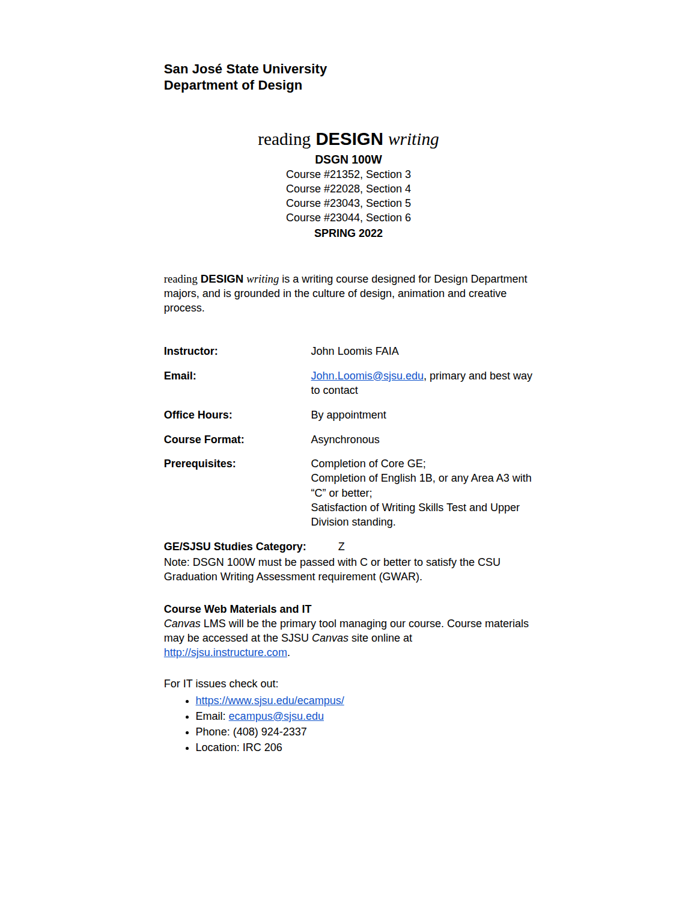San José State University
Department of Design
reading DESIGN writing
DSGN 100W
Course #21352, Section 3
Course #22028, Section 4
Course #23043, Section 5
Course #23044, Section 6
SPRING 2022
reading DESIGN writing is a writing course designed for Design Department majors, and is grounded in the culture of design, animation and creative process.
| Instructor: | John Loomis FAIA |
| Email: | John.Loomis@sjsu.edu , primary and best way to contact |
| Office Hours: | By appointment |
| Course Format: | Asynchronous |
| Prerequisites: | Completion of Core GE; Completion of English 1B, or any Area A3 with “C” or better; Satisfaction of Writing Skills Test and Upper Division standing. |
GE/SJSU Studies Category: Z
Note: DSGN 100W must be passed with C or better to satisfy the CSU Graduation Writing Assessment requirement (GWAR).
Course Web Materials and IT
Canvas LMS will be the primary tool managing our course. Course materials may be accessed at the SJSU Canvas site online at http://sjsu.instructure.com.
For IT issues check out:
https://www.sjsu.edu/ecampus/
Email: ecampus@sjsu.edu
Phone: (408) 924-2337
Location: IRC 206